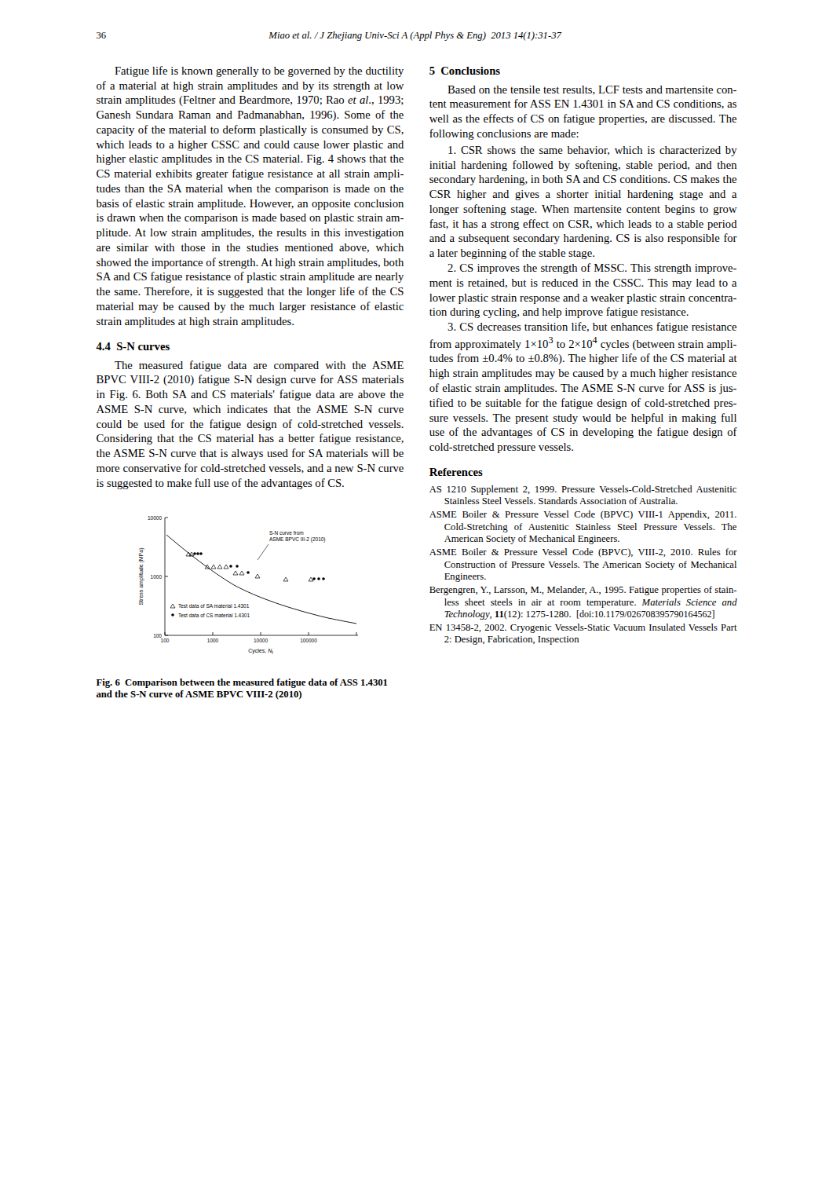36 Miao et al. / J Zhejiang Univ-Sci A (Appl Phys & Eng) 2013 14(1):31-37
Fatigue life is known generally to be governed by the ductility of a material at high strain amplitudes and by its strength at low strain amplitudes (Feltner and Beardmore, 1970; Rao et al., 1993; Ganesh Sundara Raman and Padmanabhan, 1996). Some of the capacity of the material to deform plastically is consumed by CS, which leads to a higher CSSC and could cause lower plastic and higher elastic amplitudes in the CS material. Fig. 4 shows that the CS material exhibits greater fatigue resistance at all strain amplitudes than the SA material when the comparison is made on the basis of elastic strain amplitude. However, an opposite conclusion is drawn when the comparison is made based on plastic strain amplitude. At low strain amplitudes, the results in this investigation are similar with those in the studies mentioned above, which showed the importance of strength. At high strain amplitudes, both SA and CS fatigue resistance of plastic strain amplitude are nearly the same. Therefore, it is suggested that the longer life of the CS material may be caused by the much larger resistance of elastic strain amplitudes at high strain amplitudes.
4.4 S-N curves
The measured fatigue data are compared with the ASME BPVC VIII-2 (2010) fatigue S-N design curve for ASS materials in Fig. 6. Both SA and CS materials' fatigue data are above the ASME S-N curve, which indicates that the ASME S-N curve could be used for the fatigue design of cold-stretched vessels. Considering that the CS material has a better fatigue resistance, the ASME S-N curve that is always used for SA materials will be more conservative for cold-stretched vessels, and a new S-N curve is suggested to make full use of the advantages of CS.
10000 1000 100 100 1000 10000 100000 Stress amplitude (MPa) Cycles, Nf S-N curve from ASME BPVC III-2 (2010) Test data of SA material 1.4301 Test data of CS material 1.4301
Fig. 6 Comparison between the measured fatigue data of ASS 1.4301 and the S-N curve of ASME BPVC VIII-2 (2010)
5 Conclusions
Based on the tensile test results, LCF tests and martensite content measurement for ASS EN 1.4301 in SA and CS conditions, as well as the effects of CS on fatigue properties, are discussed. The following conclusions are made:
1. CSR shows the same behavior, which is characterized by initial hardening followed by softening, stable period, and then secondary hardening, in both SA and CS conditions. CS makes the CSR higher and gives a shorter initial hardening stage and a longer softening stage. When martensite content begins to grow fast, it has a strong effect on CSR, which leads to a stable period and a subsequent secondary hardening. CS is also responsible for a later beginning of the stable stage.
2. CS improves the strength of MSSC. This strength improvement is retained, but is reduced in the CSSC. This may lead to a lower plastic strain response and a weaker plastic strain concentration during cycling, and help improve fatigue resistance.
3. CS decreases transition life, but enhances fatigue resistance from approximately 1×103 to 2×104 cycles (between strain amplitudes from ±0.4% to ±0.8%). The higher life of the CS material at high strain amplitudes may be caused by a much higher resistance of elastic strain amplitudes. The ASME S-N curve for ASS is justified to be suitable for the fatigue design of cold-stretched pressure vessels. The present study would be helpful in making full use of the advantages of CS in developing the fatigue design of cold-stretched pressure vessels.
References
AS 1210 Supplement 2, 1999. Pressure Vessels-Cold-Stretched Austenitic Stainless Steel Vessels. Standards Association of Australia.
ASME Boiler & Pressure Vessel Code (BPVC) VIII-1 Appendix, 2011. Cold-Stretching of Austenitic Stainless Steel Pressure Vessels. The American Society of Mechanical Engineers.
ASME Boiler & Pressure Vessel Code (BPVC), VIII-2, 2010. Rules for Construction of Pressure Vessels. The American Society of Mechanical Engineers.
Bergengren, Y., Larsson, M., Melander, A., 1995. Fatigue properties of stainless sheet steels in air at room temperature. Materials Science and Technology, 11(12): 1275-1280. [doi:10.1179/026708395790164562]
EN 13458-2, 2002. Cryogenic Vessels-Static Vacuum Insulated Vessels Part 2: Design, Fabrication, Inspection